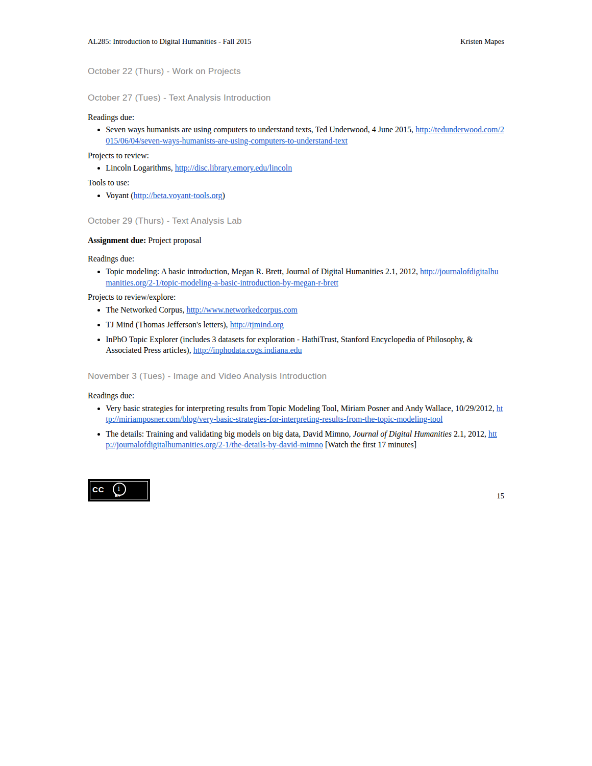AL285: Introduction to Digital Humanities - Fall 2015 Kristen Mapes
October 22 (Thurs) - Work on Projects
October 27 (Tues) - Text Analysis Introduction
Readings due:
Seven ways humanists are using computers to understand texts, Ted Underwood, 4 June 2015, http://tedunderwood.com/2015/06/04/seven-ways-humanists-are-using-computers-to-understand-text
Projects to review:
Lincoln Logarithms, http://disc.library.emory.edu/lincoln
Tools to use:
Voyant (http://beta.voyant-tools.org)
October 29 (Thurs) - Text Analysis Lab
Assignment due: Project proposal
Readings due:
Topic modeling: A basic introduction, Megan R. Brett, Journal of Digital Humanities 2.1, 2012, http://journalofdigitalhumanities.org/2-1/topic-modeling-a-basic-introduction-by-megan-r-brett
Projects to review/explore:
The Networked Corpus, http://www.networkedcorpus.com
TJ Mind (Thomas Jefferson's letters), http://tjmind.org
InPhO Topic Explorer (includes 3 datasets for exploration - HathiTrust, Stanford Encyclopedia of Philosophy, & Associated Press articles), http://inphodata.cogs.indiana.edu
November 3 (Tues) - Image and Video Analysis Introduction
Readings due:
Very basic strategies for interpreting results from Topic Modeling Tool, Miriam Posner and Andy Wallace, 10/29/2012, http://miriamposner.com/blog/very-basic-strategies-for-interpreting-results-from-the-topic-modeling-tool
The details: Training and validating big models on big data, David Mimno, Journal of Digital Humanities 2.1, 2012, http://journalofdigitalhumanities.org/2-1/the-details-by-david-mimno [Watch the first 17 minutes]
CC BY
15